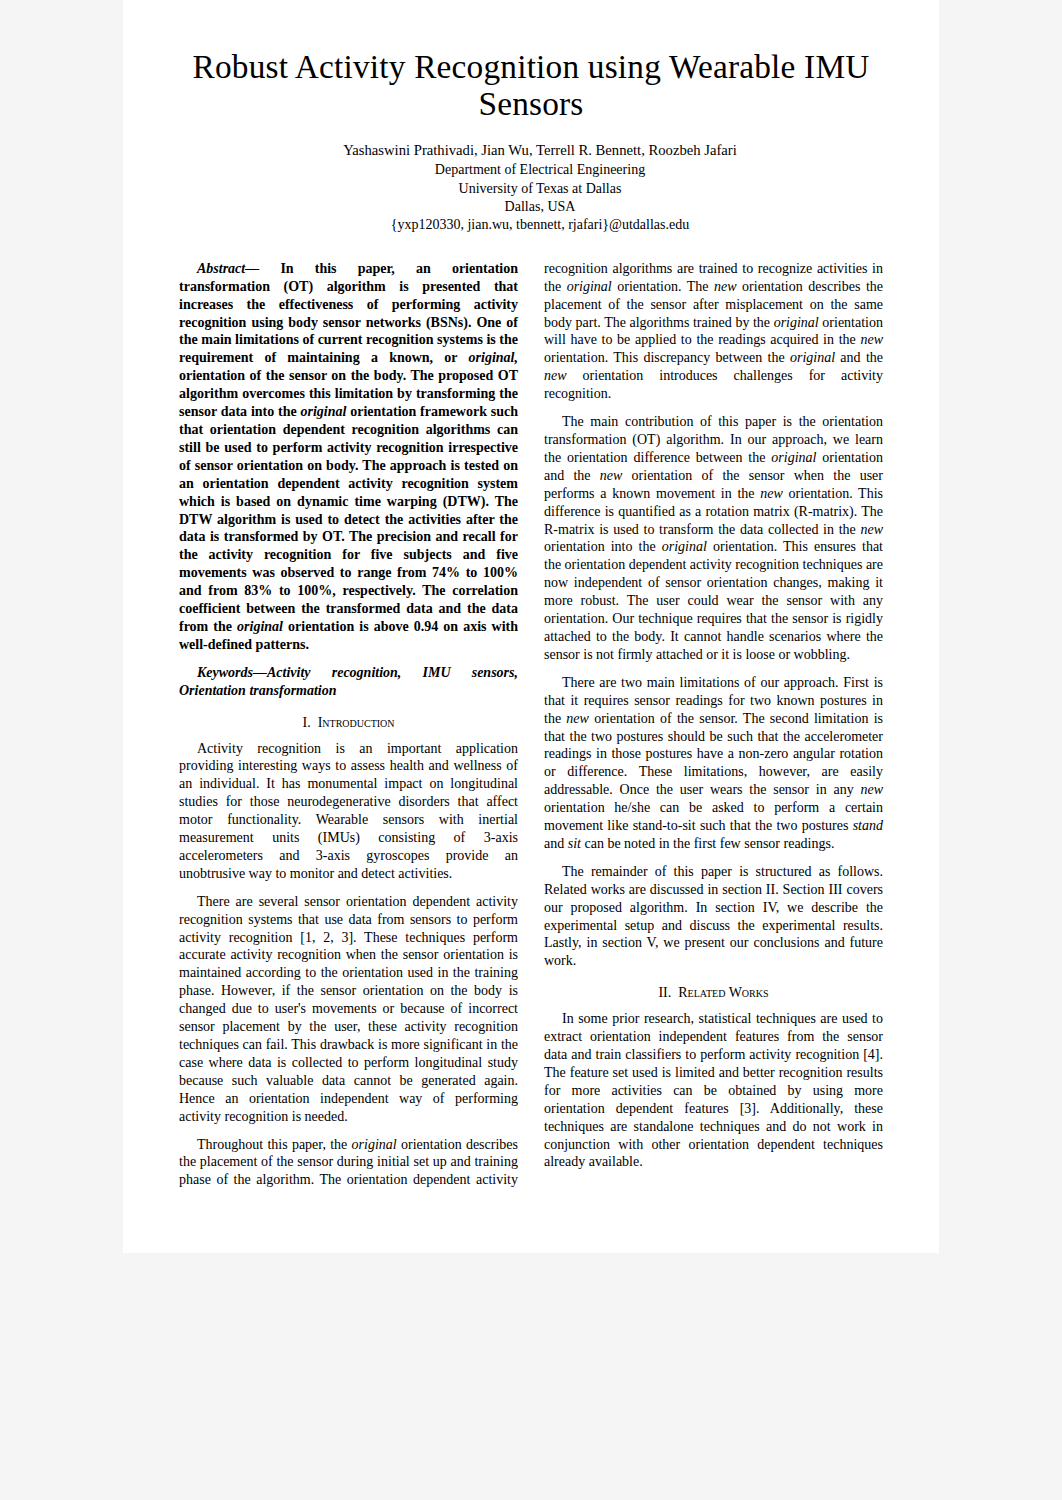Robust Activity Recognition using Wearable IMU Sensors
Yashaswini Prathivadi, Jian Wu, Terrell R. Bennett, Roozbeh Jafari
Department of Electrical Engineering
University of Texas at Dallas
Dallas, USA
{yxp120330, jian.wu, tbennett, rjafari}@utdallas.edu
Abstract— In this paper, an orientation transformation (OT) algorithm is presented that increases the effectiveness of performing activity recognition using body sensor networks (BSNs). One of the main limitations of current recognition systems is the requirement of maintaining a known, or original, orientation of the sensor on the body. The proposed OT algorithm overcomes this limitation by transforming the sensor data into the original orientation framework such that orientation dependent recognition algorithms can still be used to perform activity recognition irrespective of sensor orientation on body. The approach is tested on an orientation dependent activity recognition system which is based on dynamic time warping (DTW). The DTW algorithm is used to detect the activities after the data is transformed by OT. The precision and recall for the activity recognition for five subjects and five movements was observed to range from 74% to 100% and from 83% to 100%, respectively. The correlation coefficient between the transformed data and the data from the original orientation is above 0.94 on axis with well-defined patterns.
Keywords—Activity recognition, IMU sensors, Orientation transformation
I. Introduction
Activity recognition is an important application providing interesting ways to assess health and wellness of an individual. It has monumental impact on longitudinal studies for those neurodegenerative disorders that affect motor functionality. Wearable sensors with inertial measurement units (IMUs) consisting of 3-axis accelerometers and 3-axis gyroscopes provide an unobtrusive way to monitor and detect activities.
There are several sensor orientation dependent activity recognition systems that use data from sensors to perform activity recognition [1, 2, 3]. These techniques perform accurate activity recognition when the sensor orientation is maintained according to the orientation used in the training phase. However, if the sensor orientation on the body is changed due to user's movements or because of incorrect sensor placement by the user, these activity recognition techniques can fail. This drawback is more significant in the case where data is collected to perform longitudinal study because such valuable data cannot be generated again. Hence an orientation independent way of performing activity recognition is needed.
Throughout this paper, the original orientation describes the placement of the sensor during initial set up and training phase of the algorithm. The orientation dependent activity recognition algorithms are trained to recognize activities in the original orientation. The new orientation describes the placement of the sensor after misplacement on the same body part. The algorithms trained by the original orientation will have to be applied to the readings acquired in the new orientation. This discrepancy between the original and the new orientation introduces challenges for activity recognition.
The main contribution of this paper is the orientation transformation (OT) algorithm. In our approach, we learn the orientation difference between the original orientation and the new orientation of the sensor when the user performs a known movement in the new orientation. This difference is quantified as a rotation matrix (R-matrix). The R-matrix is used to transform the data collected in the new orientation into the original orientation. This ensures that the orientation dependent activity recognition techniques are now independent of sensor orientation changes, making it more robust. The user could wear the sensor with any orientation. Our technique requires that the sensor is rigidly attached to the body. It cannot handle scenarios where the sensor is not firmly attached or it is loose or wobbling.
There are two main limitations of our approach. First is that it requires sensor readings for two known postures in the new orientation of the sensor. The second limitation is that the two postures should be such that the accelerometer readings in those postures have a non-zero angular rotation or difference. These limitations, however, are easily addressable. Once the user wears the sensor in any new orientation he/she can be asked to perform a certain movement like stand-to-sit such that the two postures stand and sit can be noted in the first few sensor readings.
The remainder of this paper is structured as follows. Related works are discussed in section II. Section III covers our proposed algorithm. In section IV, we describe the experimental setup and discuss the experimental results. Lastly, in section V, we present our conclusions and future work.
II. Related Works
In some prior research, statistical techniques are used to extract orientation independent features from the sensor data and train classifiers to perform activity recognition [4]. The feature set used is limited and better recognition results for more activities can be obtained by using more orientation dependent features [3]. Additionally, these techniques are standalone techniques and do not work in conjunction with other orientation dependent techniques already available.